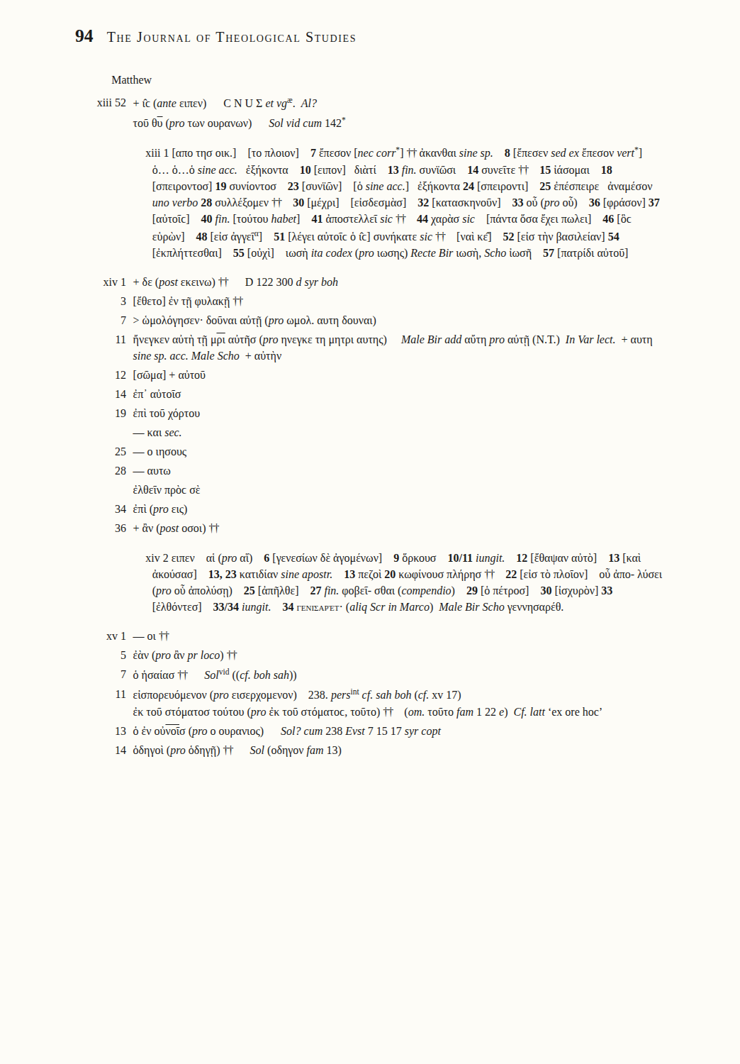94 The Journal of Theological Studies
Matthew
| xiii 52 | + ι̂ϲ ( ante ειπεν) C N U Σ et vg æ . Al? |
| | τοῦ θ υ ( pro των ουρανων) Sol vid cum 142 * |
xiii 1 [απο τησ οικ.] [το πλοιον] 7 ἔπεσον [nec corr*] †† ἀκανθαι sine sp. 8 [ἔπεσεν sed ex ἔπεσον vert*] ὁ… ὁ…ὁ sine acc. ἐξήκοντα 10 [ειπον] διὰτί 13 fin. συνϊῶσι 14 συνεῖτε †† 15 ἰάσομαι 18 [σπειροντοσ] 19 συνίοντοσ 23 [συνϊῶν] [ὁ sine acc.] ἐξήκοντα 24 [σπειροντι] 25 ἐπέσπειρε ἀναμέσον uno verbo 28 συλλέξομεν †† 30 [μέχρι] [εἰσδεσμὰσ] 32 [κατασκηνοῦν] 33 οὖ (pro οὗ) 36 [φράσον] 37 [αὐτοῖϲ] 40 fin. [τούτου habet] 41 ἀποστελλεῖ sic †† 44 χαρὰσ sic [πάντα ὅσα ἔχει πωλει] 46 [ὃϲ εὑρὼν] 48 [εἰσ ἀγγεῖα] 51 [λέγει αὐτοῖϲ ὁ ι̂ϲ] συνήκατε sic †† [ναὶ κε̂] 52 [εἰσ τὴν βασιλείαν] 54 [ἐκπλήττεσθαι] 55 [οὐχὶ] ιωσὴ ita codex (pro ιωσης) Recte Bir ιωσὴ, Scho ἰωσῆ 57 [πατρίδι αὐτοῦ]
| xiv 1 | + δε ( post εκεινω) †† D 122 300 d syr boh |
| 3 | [ἔθετο] ἐν τῇ φυλακῇ †† |
| 7 | > ὡμολόγησεν· δοῦναι αὐτῇ ( pro ωμολ. αυτη δουναι) |
| 11 | ἤνεγκεν αὐτὴ τῇ μ ρι αὐτῆσ ( pro ηνεγκε τη μητρι αυτης) Male Bir add αὔτη pro αὐτῇ (N.T.) In Var lect. + αυτη sine sp. acc. Male Scho + αὐτὴν |
| 12 | [σῶμα] + αὐτοῦ |
| 14 | ἐπ᾽ αὐτοῖσ |
| 19 | ἐπὶ τοῦ χόρτου |
| | — και sec. |
| 25 | — ο ιησους |
| 28 | — αυτω |
| | ἐλθεῖν πρὸϲ σὲ |
| 34 | ἐπὶ ( pro εις) |
| 36 | + ἂν ( post οσοι) †† |
xiv 2 ειπεν αἱ (pro αἵ) 6 [γενεσίων δὲ ἀγομένων] 9 ὅρκουσ 10/11 iungit. 12 [ἔθαψαν αὐτὸ] 13 [καὶ ἀκούσασ] 13, 23 κατιδίαν sine apostr. 13 πεζοὶ 20 κωφίνουσ πλήρησ †† 22 [εἰσ τὸ πλοῖον] οὖ ἀπο- λύσει (pro οὗ ἀπολύσῃ) 25 [ἀπῆλθε] 27 fin. φοβεῖ- σθαι (compendio) 29 [ὁ πέτροσ] 30 [ἰσχυρὸν] 33 [ἐλθόντεσ] 33/34 iungit. 34 γενισαρὲτ· (aliq Scr in Marco) Male Bir Scho γεννησαρέθ.
| xv 1 | — οι †† |
| 5 | ἐὰν ( pro ἂν pr loco ) †† |
| 7 | ὁ ἡσαίασ †† Sol vid (( cf. boh sah )) |
| 11 | εἰσπορευόμενον ( pro εισερχομενον) 238. pers int cf. sah boh ( cf. xv 17) ἐκ τοῦ στόματοσ τούτου ( pro ἐκ τοῦ στόματοϲ, τοῦτο) †† ( om. τοῦτο fam 1 22 e ) Cf. latt ‘ex ore hoc’ |
| 13 | ὁ ἐν οὐ νοῖ σ ( pro ο ουρανιος) Sol? cum 238 Evst 7 15 17 syr copt |
| 14 | ὁδηγοὶ ( pro ὁδηγῇ) †† Sol (οδηγον fam 13) |